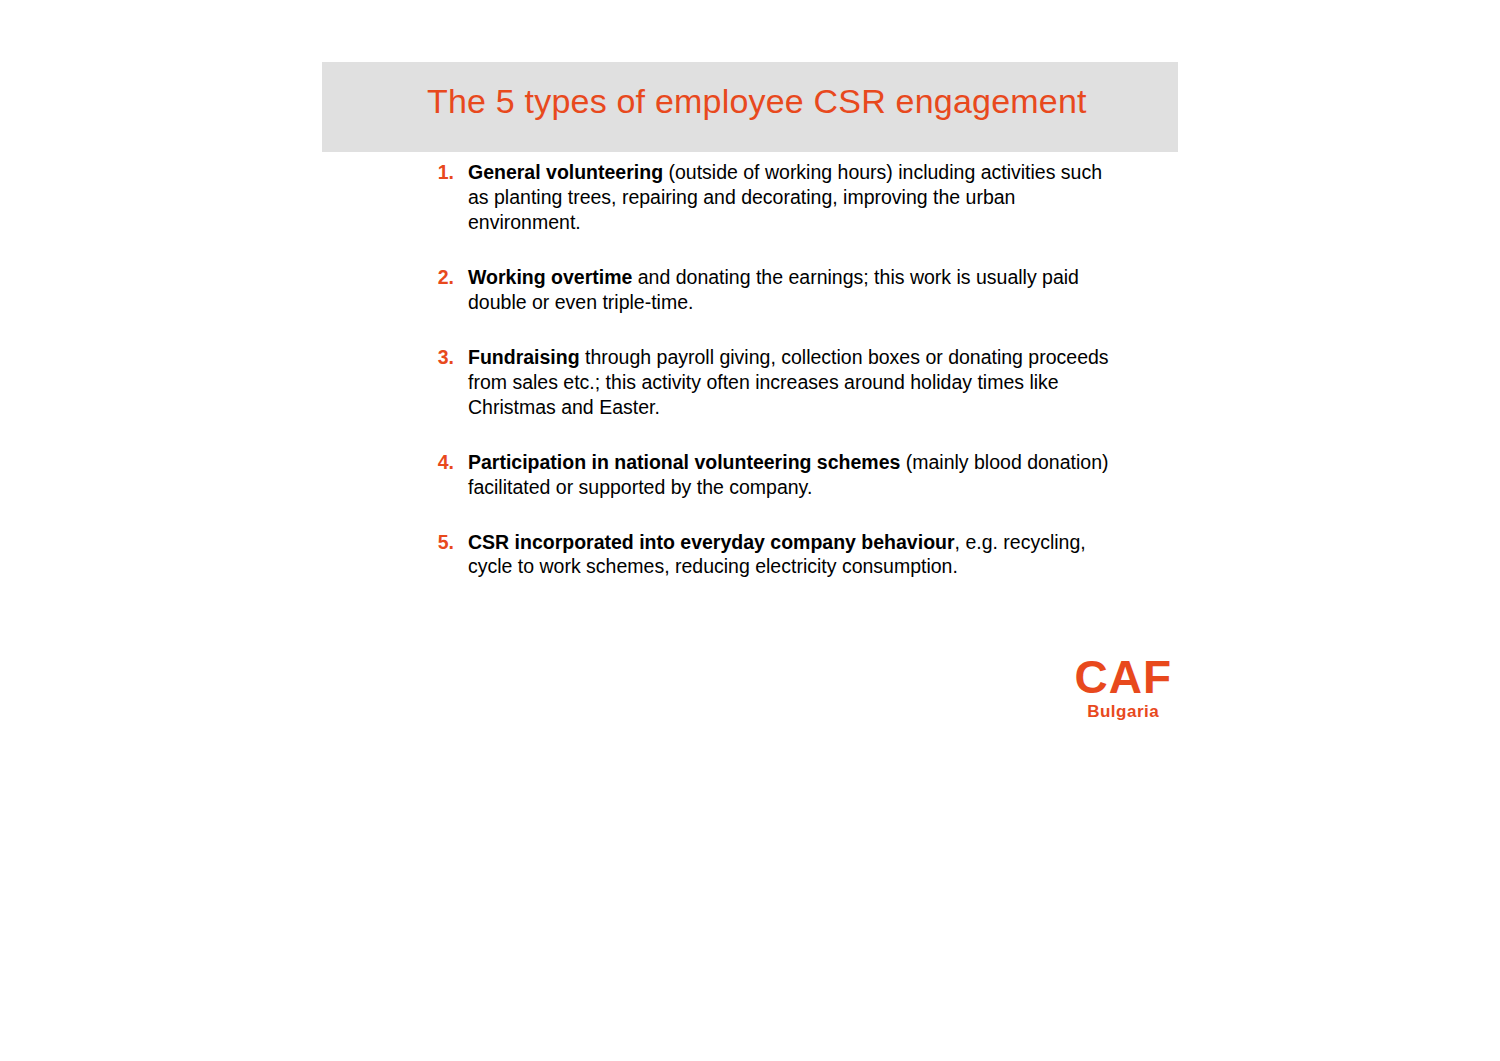The 5 types of employee CSR engagement
1. General volunteering (outside of working hours) including activities such as planting trees, repairing and decorating, improving the urban environment.
2. Working overtime and donating the earnings; this work is usually paid double or even triple-time.
3. Fundraising through payroll giving, collection boxes or donating proceeds from sales etc.; this activity often increases around holiday times like Christmas and Easter.
4. Participation in national volunteering schemes (mainly blood donation) facilitated or supported by the company.
5. CSR incorporated into everyday company behaviour, e.g. recycling, cycle to work schemes, reducing electricity consumption.
CAF
Bulgaria